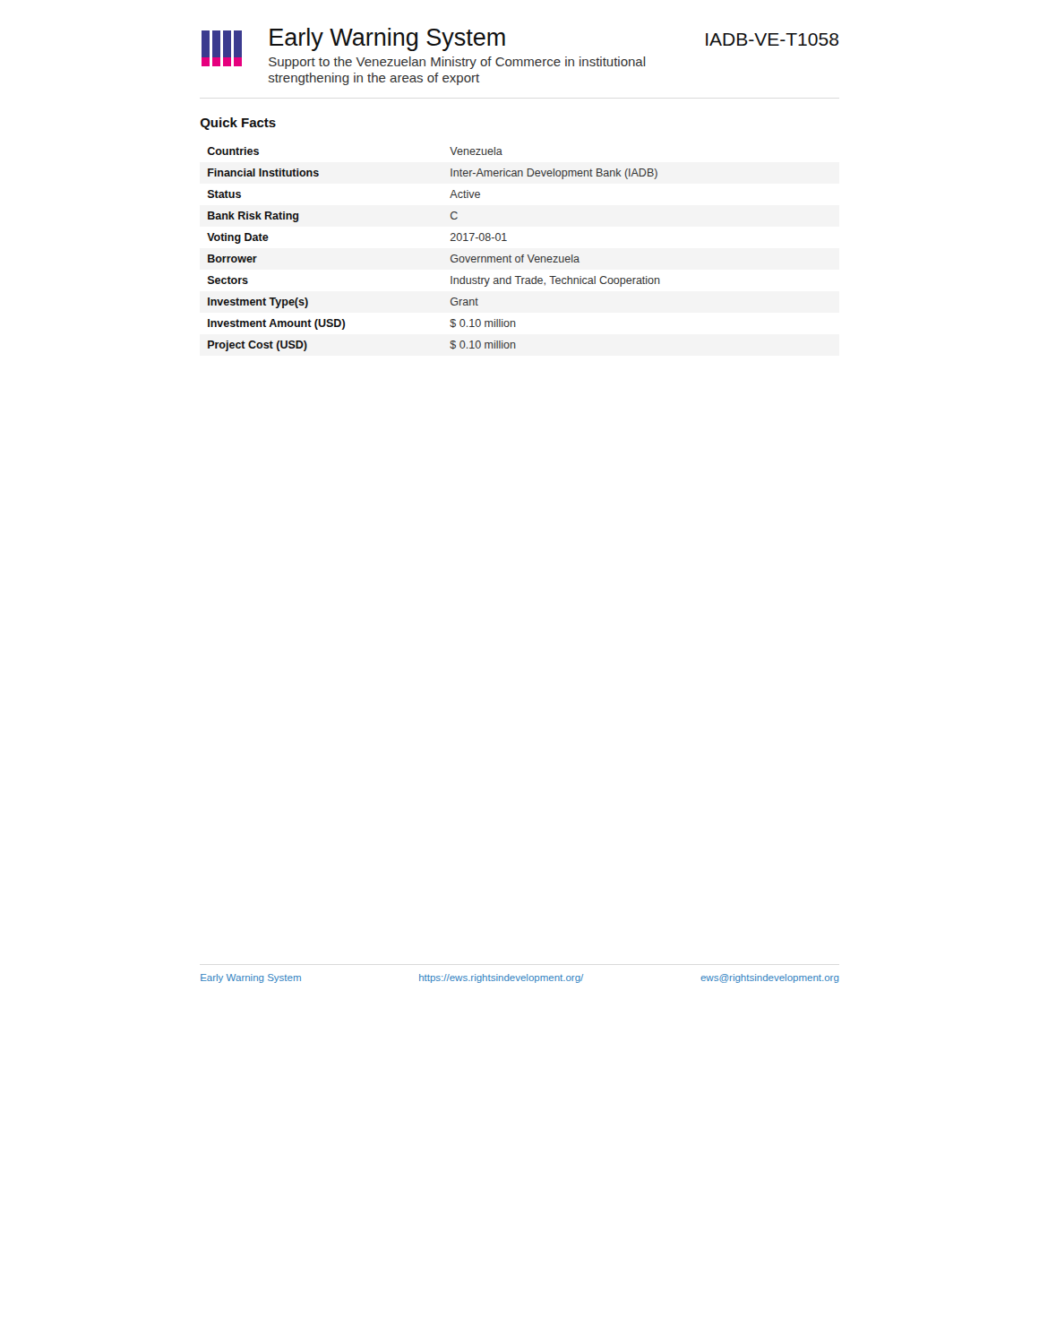Early Warning System
Support to the Venezuelan Ministry of Commerce in institutional strengthening in the areas of export
IADB-VE-T1058
Quick Facts
| Countries | Venezuela |
| Financial Institutions | Inter-American Development Bank (IADB) |
| Status | Active |
| Bank Risk Rating | C |
| Voting Date | 2017-08-01 |
| Borrower | Government of Venezuela |
| Sectors | Industry and Trade, Technical Cooperation |
| Investment Type(s) | Grant |
| Investment Amount (USD) | $ 0.10 million |
| Project Cost (USD) | $ 0.10 million |
Early Warning System https://ews.rightsindevelopment.org/ ews@rightsindevelopment.org